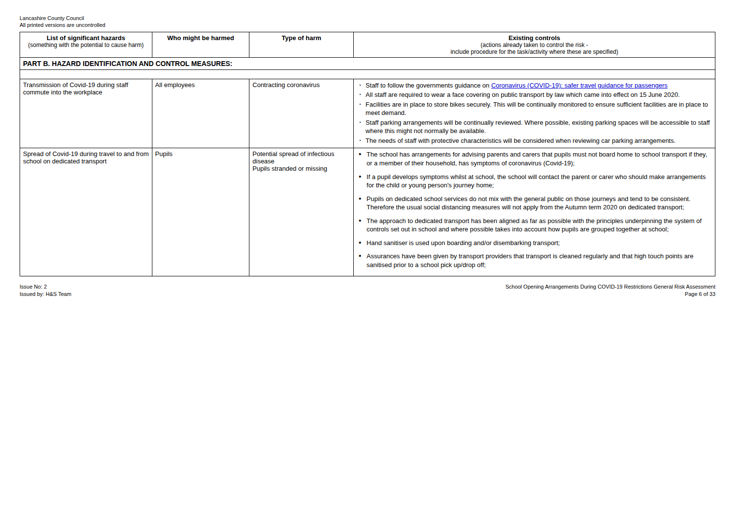Lancashire County Council
All printed versions are uncontrolled
| PART B. HAZARD IDENTIFICATION AND CONTROL MEASURES: |
| List of significant hazards (something with the potential to cause harm) | Who might be harmed | Type of harm | Existing controls (actions already taken to control the risk - include procedure for the task/activity where these are specified) |
| Transmission of Covid-19 during staff commute into the workplace | All employees | Contracting coronavirus | Staff to follow the governments guidance on Coronavirus (COVID-19): safer travel guidance for passengers All staff are required to wear a face covering on public transport by law which came into effect on 15 June 2020. Facilities are in place to store bikes securely. This will be continually monitored to ensure sufficient facilities are in place to meet demand. Staff parking arrangements will be continually reviewed. Where possible, existing parking spaces will be accessible to staff where this might not normally be available. The needs of staff with protective characteristics will be considered when reviewing car parking arrangements. |
| Spread of Covid-19 during travel to and from school on dedicated transport | Pupils | Potential spread of infectious disease Pupils stranded or missing | The school has arrangements for advising parents and carers that pupils must not board home to school transport if they, or a member of their household, has symptoms of coronavirus (Covid-19); If a pupil develops symptoms whilst at school, the school will contact the parent or carer who should make arrangements for the child or young person's journey home; Pupils on dedicated school services do not mix with the general public on those journeys and tend to be consistent. Therefore the usual social distancing measures will not apply from the Autumn term 2020 on dedicated transport; The approach to dedicated transport has been aligned as far as possible with the principles underpinning the system of controls set out in school and where possible takes into account how pupils are grouped together at school; Hand sanitiser is used upon boarding and/or disembarking transport; Assurances have been given by transport providers that transport is cleaned regularly and that high touch points are sanitised prior to a school pick up/drop off; |
Issue No: 2
Issued by: H&S Team
School Opening Arrangements During COVID-19 Restrictions General Risk Assessment
Page 6 of 33